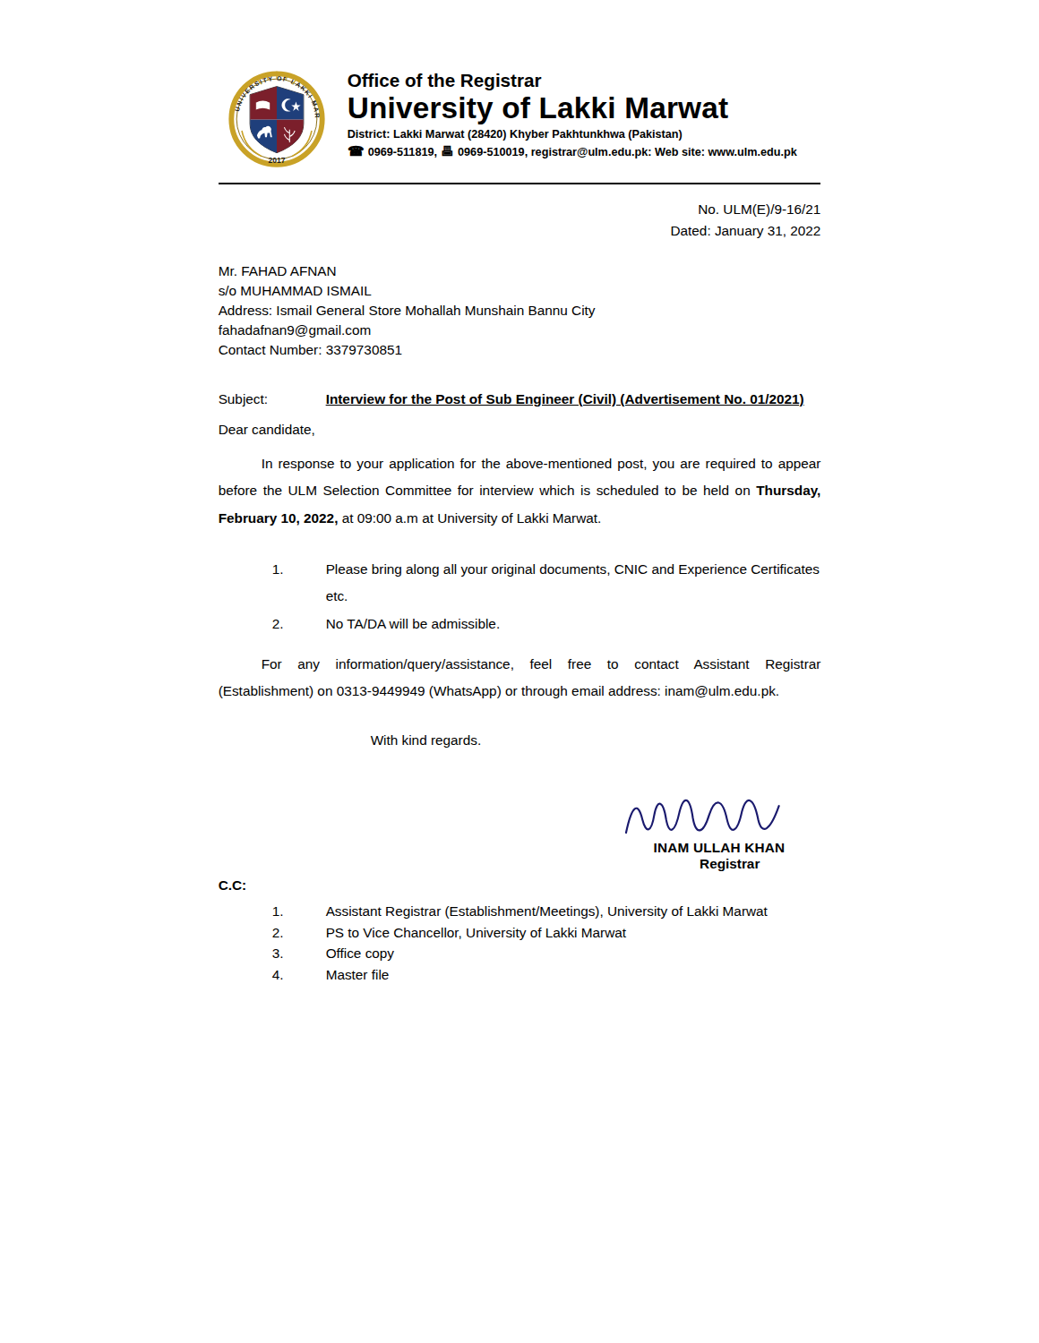UNIVERSITY OF LAKKI MARWAT 2017
Office of the Registrar
University of Lakki Marwat
District: Lakki Marwat (28420) Khyber Pakhtunkhwa (Pakistan)
☎ 0969-511819, 🖶 0969-510019, registrar@ulm.edu.pk: Web site: www.ulm.edu.pk
No. ULM(E)/9-16/21
Dated: January 31, 2022
Mr. FAHAD AFNAN
s/o MUHAMMAD ISMAIL
Address: Ismail General Store Mohallah Munshain Bannu City
fahadafnan9@gmail.com
Contact Number: 3379730851
Subject: Interview for the Post of Sub Engineer (Civil) (Advertisement No. 01/2021)
Dear candidate,
In response to your application for the above-mentioned post, you are required to appear before the ULM Selection Committee for interview which is scheduled to be held on Thursday, February 10, 2022, at 09:00 a.m at University of Lakki Marwat.
1. Please bring along all your original documents, CNIC and Experience Certificates etc.
2. No TA/DA will be admissible.
For any information/query/assistance, feel free to contact Assistant Registrar (Establishment) on 0313-9449949 (WhatsApp) or through email address: inam@ulm.edu.pk.
With kind regards.
INAM ULLAH KHAN
Registrar
C.C:
1. Assistant Registrar (Establishment/Meetings), University of Lakki Marwat
2. PS to Vice Chancellor, University of Lakki Marwat
3. Office copy
4. Master file